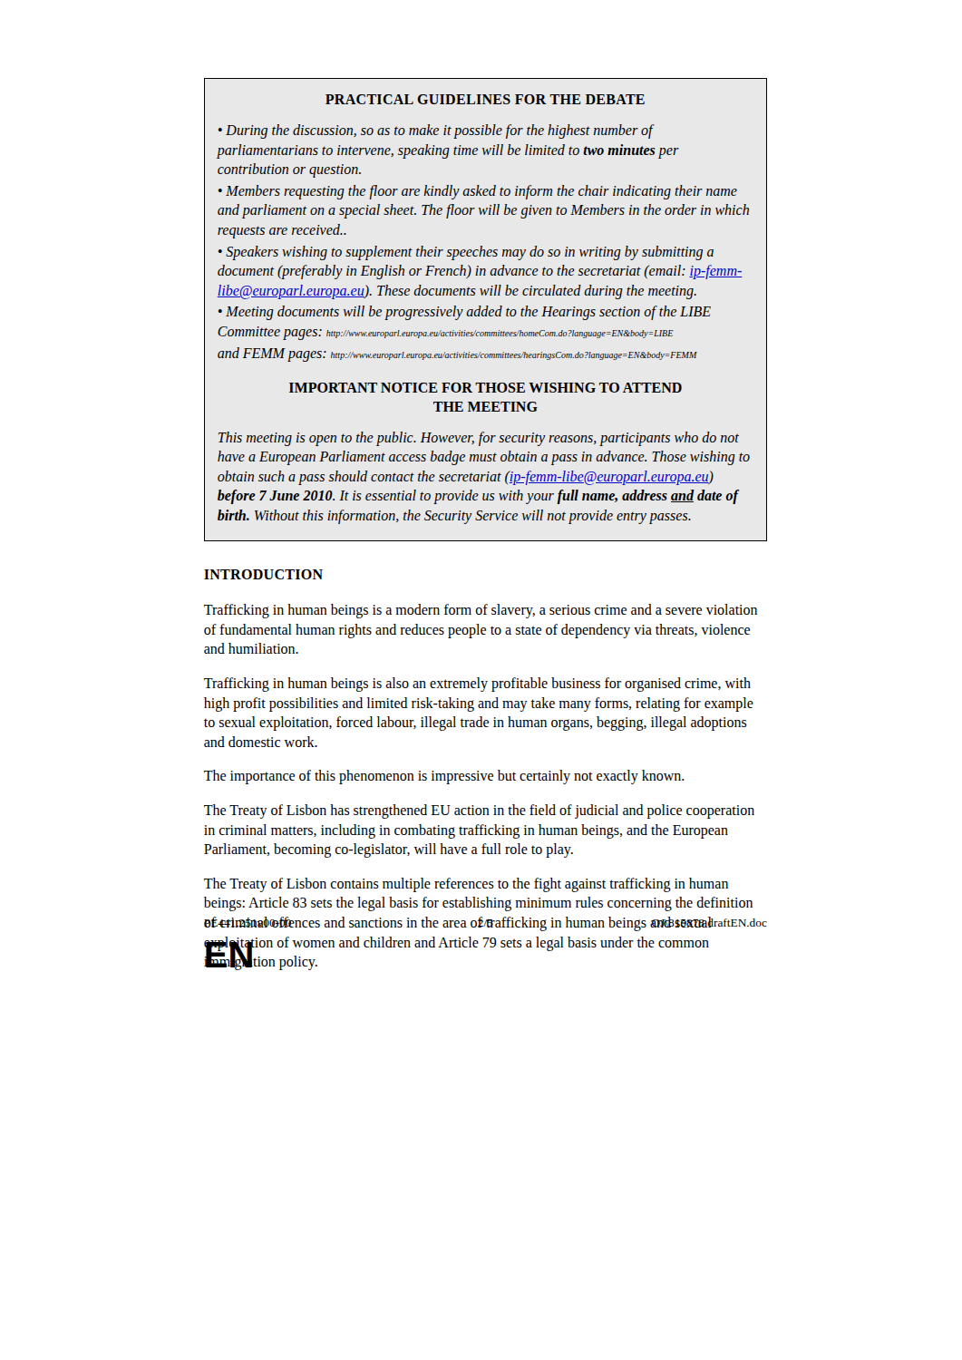PRACTICAL GUIDELINES FOR THE DEBATE
• During the discussion, so as to make it possible for the highest number of parliamentarians to intervene, speaking time will be limited to two minutes per contribution or question.
• Members requesting the floor are kindly asked to inform the chair indicating their name and parliament on a special sheet. The floor will be given to Members in the order in which requests are received..
• Speakers wishing to supplement their speeches may do so in writing by submitting a document (preferably in English or French) in advance to the secretariat (email: ip-femm-libe@europarl.europa.eu). These documents will be circulated during the meeting.
• Meeting documents will be progressively added to the Hearings section of the LIBE Committee pages: http://www.europarl.europa.eu/activities/committees/homeCom.do?language=EN&body=LIBE
and FEMM pages: http://www.europarl.europa.eu/activities/committees/hearingsCom.do?language=EN&body=FEMM
IMPORTANT NOTICE FOR THOSE WISHING TO ATTEND
THE MEETING
This meeting is open to the public. However, for security reasons, participants who do not have a European Parliament access badge must obtain a pass in advance. Those wishing to obtain such a pass should contact the secretariat (ip-femm-libe@europarl.europa.eu) before 7 June 2010. It is essential to provide us with your full name, address and date of birth. Without this information, the Security Service will not provide entry passes.
INTRODUCTION
Trafficking in human beings is a modern form of slavery, a serious crime and a severe violation of fundamental human rights and reduces people to a state of dependency via threats, violence and humiliation.
Trafficking in human beings is also an extremely profitable business for organised crime, with high profit possibilities and limited risk-taking and may take many forms, relating for example to sexual exploitation, forced labour, illegal trade in human organs, begging, illegal adoptions and domestic work.
The importance of this phenomenon is impressive but certainly not exactly known.
The Treaty of Lisbon has strengthened EU action in the field of judicial and police cooperation in criminal matters, including in combating trafficking in human beings, and the European Parliament, becoming co-legislator, will have a full role to play.
The Treaty of Lisbon contains multiple references to the fight against trafficking in human beings: Article 83 sets the legal basis for establishing minimum rules concerning the definition of criminal offences and sanctions in the area of trafficking in human beings and sexual exploitation of women and children and Article 79 sets a legal basis under the common immigration policy.
PE441.251v00-00
2/5
OJ\815878 draftEN.doc
EN